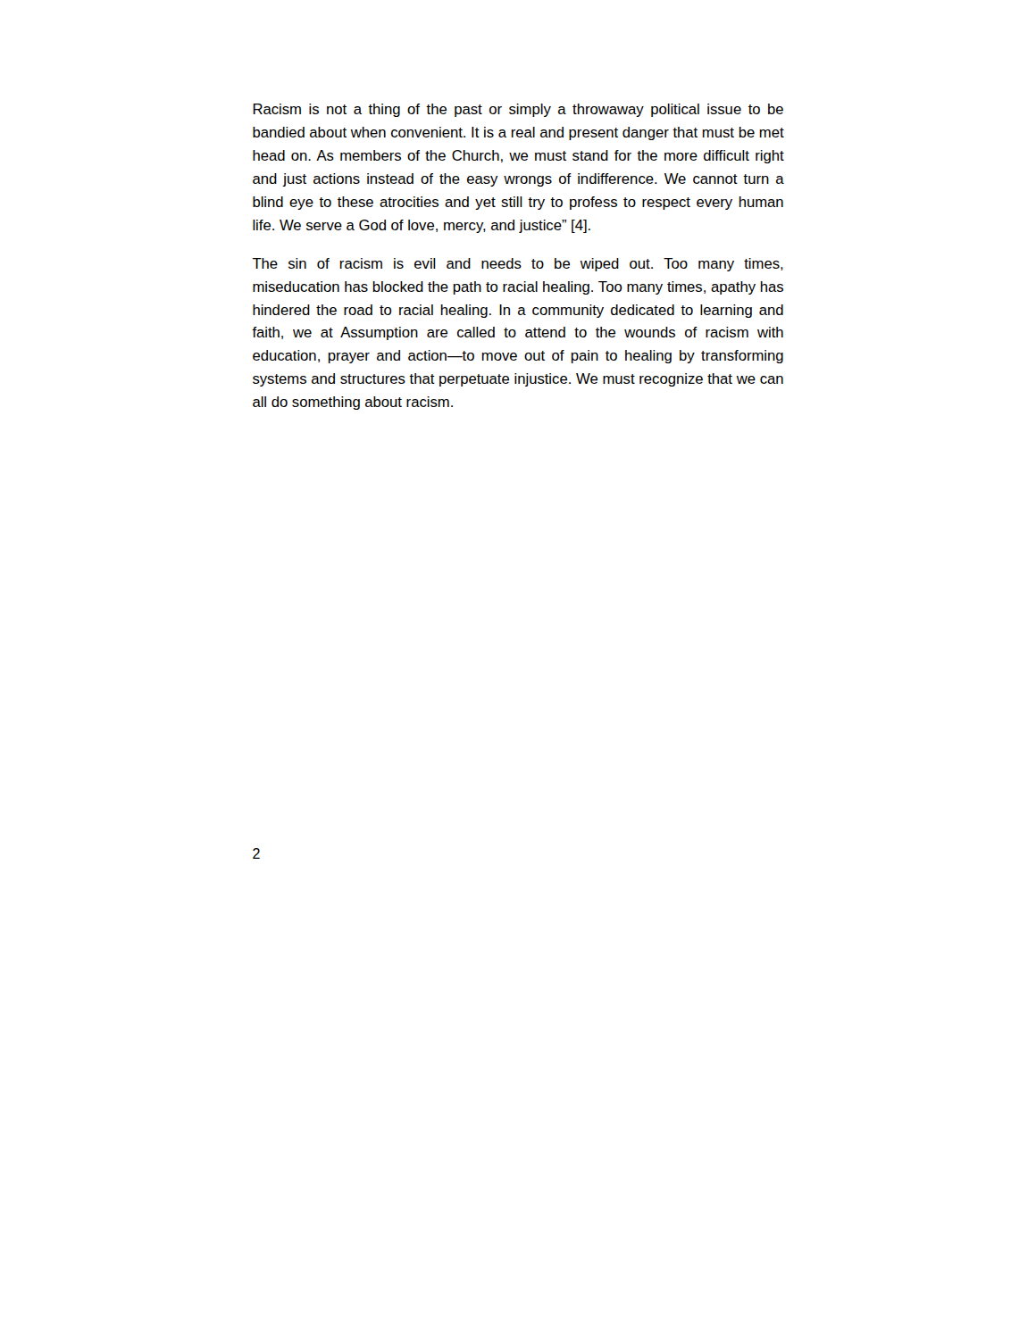Racism is not a thing of the past or simply a throwaway political issue to be bandied about when convenient. It is a real and present danger that must be met head on. As members of the Church, we must stand for the more difficult right and just actions instead of the easy wrongs of indifference. We cannot turn a blind eye to these atrocities and yet still try to profess to respect every human life. We serve a God of love, mercy, and justice” [4].
The sin of racism is evil and needs to be wiped out. Too many times, miseducation has blocked the path to racial healing. Too many times, apathy has hindered the road to racial healing. In a community dedicated to learning and faith, we at Assumption are called to attend to the wounds of racism with education, prayer and action—to move out of pain to healing by transforming systems and structures that perpetuate injustice. We must recognize that we can all do something about racism.
2